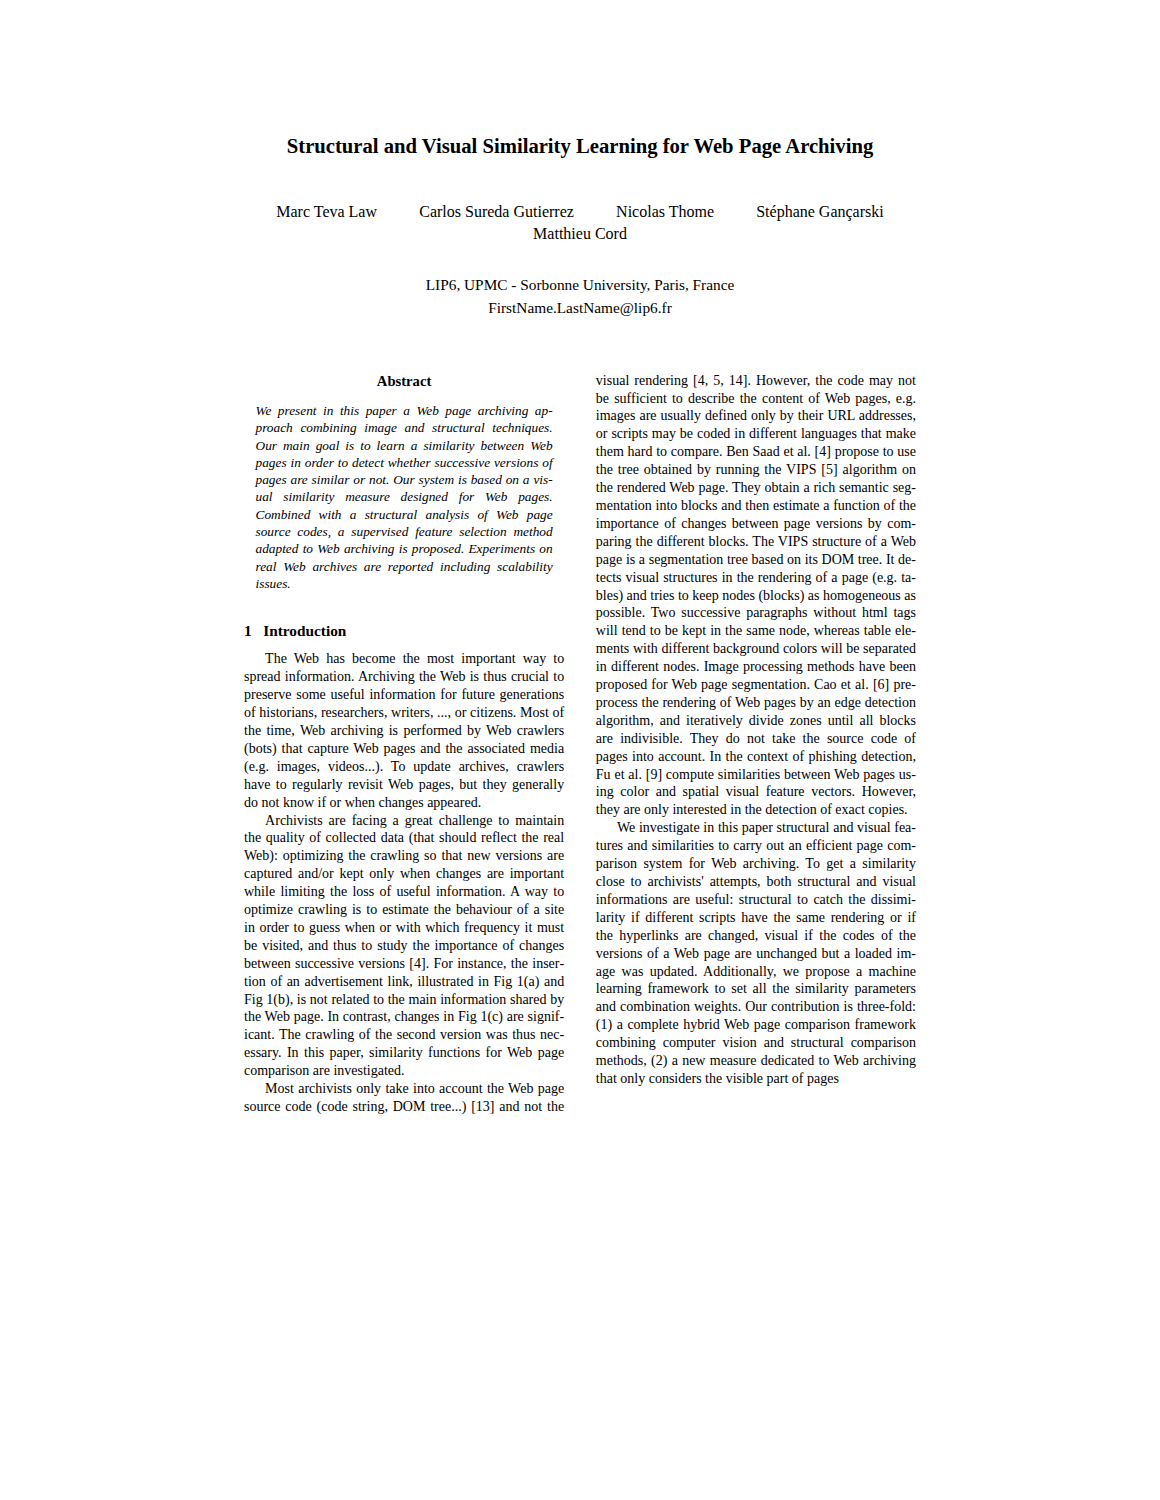Structural and Visual Similarity Learning for Web Page Archiving
Marc Teva Law Carlos Sureda Gutierrez Nicolas Thome Stéphane Gançarski
Matthieu Cord
LIP6, UPMC - Sorbonne University, Paris, France
FirstName.LastName@lip6.fr
Abstract
We present in this paper a Web page archiving approach combining image and structural techniques. Our main goal is to learn a similarity between Web pages in order to detect whether successive versions of pages are similar or not. Our system is based on a visual similarity measure designed for Web pages. Combined with a structural analysis of Web page source codes, a supervised feature selection method adapted to Web archiving is proposed. Experiments on real Web archives are reported including scalability issues.
1 Introduction
The Web has become the most important way to spread information. Archiving the Web is thus crucial to preserve some useful information for future generations of historians, researchers, writers, ..., or citizens. Most of the time, Web archiving is performed by Web crawlers (bots) that capture Web pages and the associated media (e.g. images, videos...). To update archives, crawlers have to regularly revisit Web pages, but they generally do not know if or when changes appeared.
Archivists are facing a great challenge to maintain the quality of collected data (that should reflect the real Web): optimizing the crawling so that new versions are captured and/or kept only when changes are important while limiting the loss of useful information. A way to optimize crawling is to estimate the behaviour of a site in order to guess when or with which frequency it must be visited, and thus to study the importance of changes between successive versions [4]. For instance, the insertion of an advertisement link, illustrated in Fig 1(a) and Fig 1(b), is not related to the main information shared by the Web page. In contrast, changes in Fig 1(c) are significant. The crawling of the second version was thus necessary. In this paper, similarity functions for Web page comparison are investigated.
Most archivists only take into account the Web page source code (code string, DOM tree...) [13] and not the visual rendering [4, 5, 14]. However, the code may not be sufficient to describe the content of Web pages, e.g. images are usually defined only by their URL addresses, or scripts may be coded in different languages that make them hard to compare. Ben Saad et al. [4] propose to use the tree obtained by running the VIPS [5] algorithm on the rendered Web page. They obtain a rich semantic segmentation into blocks and then estimate a function of the importance of changes between page versions by comparing the different blocks. The VIPS structure of a Web page is a segmentation tree based on its DOM tree. It detects visual structures in the rendering of a page (e.g. tables) and tries to keep nodes (blocks) as homogeneous as possible. Two successive paragraphs without html tags will tend to be kept in the same node, whereas table elements with different background colors will be separated in different nodes. Image processing methods have been proposed for Web page segmentation. Cao et al. [6] preprocess the rendering of Web pages by an edge detection algorithm, and iteratively divide zones until all blocks are indivisible. They do not take the source code of pages into account. In the context of phishing detection, Fu et al. [9] compute similarities between Web pages using color and spatial visual feature vectors. However, they are only interested in the detection of exact copies.
We investigate in this paper structural and visual features and similarities to carry out an efficient page comparison system for Web archiving. To get a similarity close to archivists' attempts, both structural and visual informations are useful: structural to catch the dissimilarity if different scripts have the same rendering or if the hyperlinks are changed, visual if the codes of the versions of a Web page are unchanged but a loaded image was updated. Additionally, we propose a machine learning framework to set all the similarity parameters and combination weights. Our contribution is three-fold: (1) a complete hybrid Web page comparison framework combining computer vision and structural comparison methods, (2) a new measure dedicated to Web archiving that only considers the visible part of pages